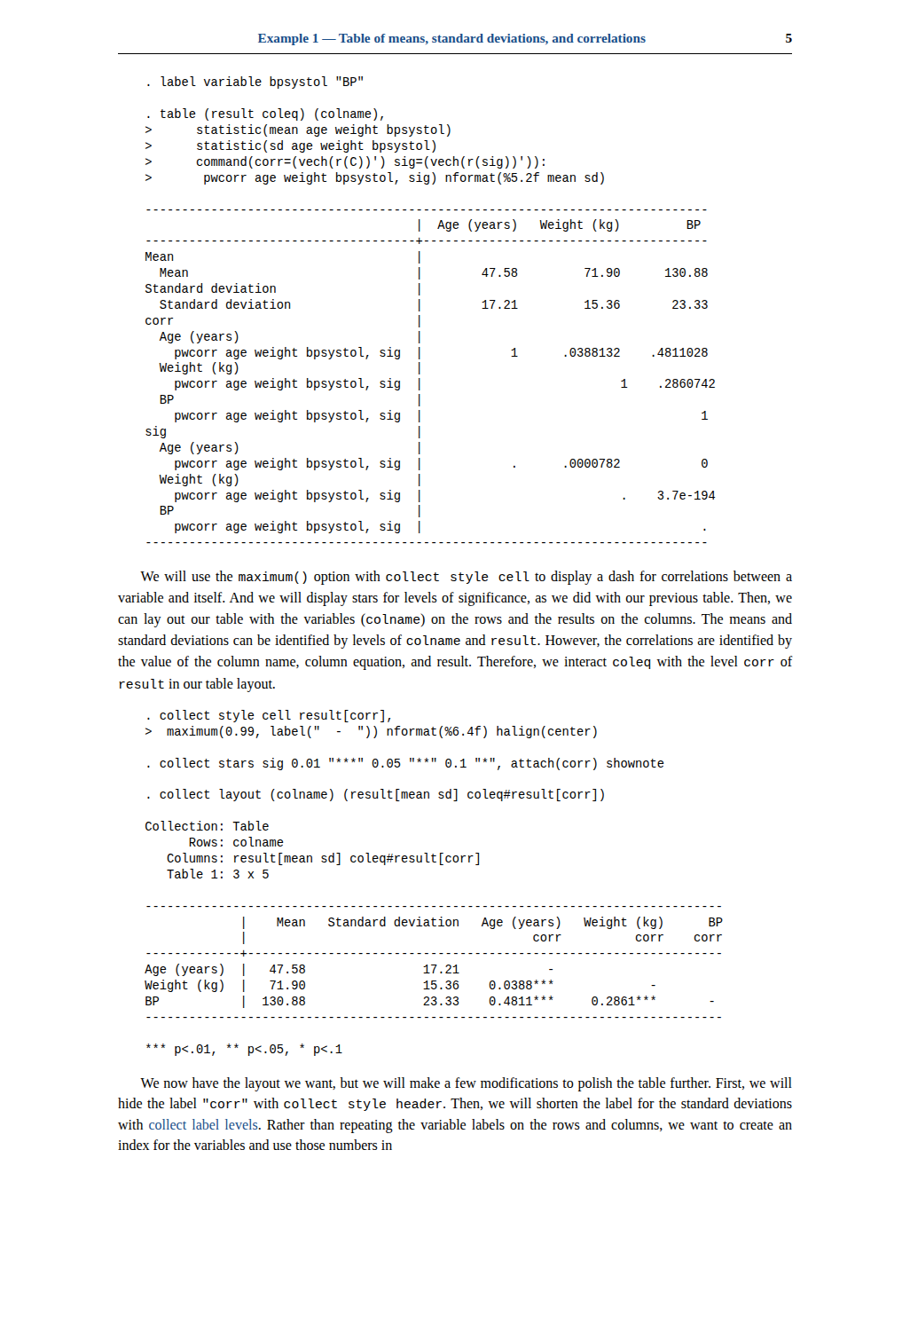5 Example 1 — Table of means, standard deviations, and correlations
. label variable bpsystol "BP"

. table (result coleq) (colname),
>      statistic(mean age weight bpsystol)
>      statistic(sd age weight bpsystol)
>      command(corr=(vech(r(C))') sig=(vech(r(sig))')):
>       pwcorr age weight bpsystol, sig) nformat(%5.2f mean sd)

-----------------------------------------------------------------------------
                                     |  Age (years)   Weight (kg)         BP
-------------------------------------+---------------------------------------
Mean                                 |
  Mean                               |        47.58         71.90      130.88
Standard deviation                   |
  Standard deviation                 |        17.21         15.36       23.33
corr                                 |
  Age (years)                        |
    pwcorr age weight bpsystol, sig  |            1      .0388132    .4811028
  Weight (kg)                        |
    pwcorr age weight bpsystol, sig  |                           1    .2860742
  BP                                 |
    pwcorr age weight bpsystol, sig  |                                      1
sig                                  |
  Age (years)                        |
    pwcorr age weight bpsystol, sig  |            .      .0000782           0
  Weight (kg)                        |
    pwcorr age weight bpsystol, sig  |                           .    3.7e-194
  BP                                 |
    pwcorr age weight bpsystol, sig  |                                      .
-----------------------------------------------------------------------------
We will use the maximum() option with collect style cell to display a dash for correlations between a variable and itself. And we will display stars for levels of significance, as we did with our previous table. Then, we can lay out our table with the variables (colname) on the rows and the results on the columns. The means and standard deviations can be identified by levels of colname and result. However, the correlations are identified by the value of the column name, column equation, and result. Therefore, we interact coleq with the level corr of result in our table layout.
. collect style cell result[corr],
>  maximum(0.99, label("  -  ")) nformat(%6.4f) halign(center)

. collect stars sig 0.01 "***" 0.05 "**" 0.1 "*", attach(corr) shownote

. collect layout (colname) (result[mean sd] coleq#result[corr])

Collection: Table
      Rows: colname
   Columns: result[mean sd] coleq#result[corr]
   Table 1: 3 x 5

-------------------------------------------------------------------------------
             |    Mean   Standard deviation   Age (years)   Weight (kg)      BP
             |                                       corr          corr    corr
-------------+-----------------------------------------------------------------
Age (years)  |   47.58                17.21            -
Weight (kg)  |   71.90                15.36    0.0388***             -
BP           |  130.88                23.33    0.4811***     0.2861***       -
-------------------------------------------------------------------------------

*** p<.01, ** p<.05, * p<.1
We now have the layout we want, but we will make a few modifications to polish the table further. First, we will hide the label "corr" with collect style header. Then, we will shorten the label for the standard deviations with collect label levels. Rather than repeating the variable labels on the rows and columns, we want to create an index for the variables and use those numbers in